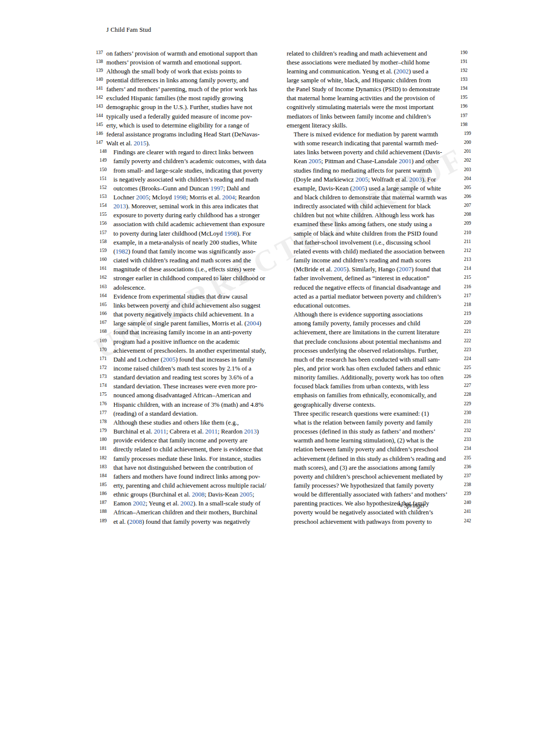UNCORRECTED PROOF
J Child Fam Stud
137on fathers’ provision of warmth and emotional support than 138mothers’ provision of warmth and emotional support. 139 Although the small body of work that exists points to 140potential differences in links among family poverty, and 141fathers’ and mothers’ parenting, much of the prior work has 142excluded Hispanic families (the most rapidly growing 143demographic group in the U.S.). Further, studies have not 144typically used a federally guided measure of income pov- 145erty, which is used to determine eligibility for a range of 146federal assistance programs including Head Start (DeNavas- 147 Walt et al. 2015).
148 Findings are clearer with regard to direct links between 149family poverty and children’s academic outcomes, with data 150from small- and large-scale studies, indicating that poverty 151is negatively associated with children’s reading and math 152outcomes (Brooks–Gunn and Duncan 1997; Dahl and 153 Lochner 2005; Mcloyd 1998; Morris et al. 2004; Reardon 1542013). Moreover, seminal work in this area indicates that 155exposure to poverty during early childhood has a stronger 156association with child academic achievement than exposure 157to poverty during later childhood (McLoyd 1998). For 158example, in a meta-analysis of nearly 200 studies, White 159(1982) found that family income was significantly asso- 160ciated with children’s reading and math scores and the 161magnitude of these associations (i.e., effects sizes) were 162stronger earlier in childhood compared to later childhood or 163adolescence.
164 Evidence from experimental studies that draw causal 165links between poverty and child achievement also suggest 166that poverty negatively impacts child achievement. In a 167large sample of single parent families, Morris et al. (2004) 168found that increasing family income in an anti-poverty 169program had a positive influence on the academic 170achievement of preschoolers. In another experimental study, 171 Dahl and Lochner (2005) found that increases in family 172income raised children’s math test scores by 2.1% of a 173standard deviation and reading test scores by 3.6% of a 174standard deviation. These increases were even more pro- 175nounced among disadvantaged African–American and 176 Hispanic children, with an increase of 3% (math) and 4.8% 177(reading) of a standard deviation.
178 Although these studies and others like them (e.g., 179 Burchinal et al. 2011; Cabrera et al. 2011; Reardon 2013) 180provide evidence that family income and poverty are 181directly related to child achievement, there is evidence that 182family processes mediate these links. For instance, studies 183that have not distinguished between the contribution of 184fathers and mothers have found indirect links among pov- 185erty, parenting and child achievement across multiple racial/ 186ethnic groups (Burchinal et al. 2008; Davis-Kean 2005; 187 Eamon 2002; Yeung et al. 2002). In a small-scale study of 188 African–American children and their mothers, Burchinal 189et al. (2008) found that family poverty was negatively
190related to children’s reading and math achievement and 191these associations were mediated by mother–child home 192learning and communication. Yeung et al. (2002) used a 193large sample of white, black, and Hispanic children from 194the Panel Study of Income Dynamics (PSID) to demonstrate 195that maternal home learning activities and the provision of 196cognitively stimulating materials were the most important 197mediators of links between family income and children’s 198emergent literacy skills.
199 There is mixed evidence for mediation by parent warmth 200with some research indicating that parental warmth med- 201iates links between poverty and child achievement (Davis- 202 Kean 2005; Pittman and Chase-Lansdale 2001) and other 203studies finding no mediating affects for parent warmth 204(Doyle and Markiewicz 2005; Wolfradt et al. 2003). For 205example, Davis-Kean (2005) used a large sample of white 206and black children to demonstrate that maternal warmth was 207indirectly associated with child achievement for black 208children but not white children. Although less work has 209examined these links among fathers, one study using a 210sample of black and white children from the PSID found 211that father-school involvement (i.e., discussing school 212related events with child) mediated the association between 213family income and children’s reading and math scores 214(McBride et al. 2005). Similarly, Hango (2007) found that 215father involvement, defined as “interest in education” 216reduced the negative effects of financial disadvantage and 217acted as a partial mediator between poverty and children’s 218educational outcomes.
219 Although there is evidence supporting associations 220among family poverty, family processes and child 221achievement, there are limitations in the current literature 222that preclude conclusions about potential mechanisms and 223processes underlying the observed relationships. Further, 224much of the research has been conducted with small sam- 225ples, and prior work has often excluded fathers and ethnic 226minority families. Additionally, poverty work has too often 227focused black families from urban contexts, with less 228emphasis on families from ethnically, economically, and 229geographically diverse contexts.
230 Three specific research questions were examined: (1) 231what is the relation between family poverty and family 232processes (defined in this study as fathers’ and mothers’ 233warmth and home learning stimulation), (2) what is the 234relation between family poverty and children’s preschool 235achievement (defined in this study as children’s reading and 236math scores), and (3) are the associations among family 237poverty and children’s preschool achievement mediated by 238family processes? We hypothesized that family poverty 239would be differentially associated with fathers’ and mothers’ 240parenting practices. We also hypothesized that family 241poverty would be negatively associated with children’s 242preschool achievement with pathways from poverty to
✎Springer